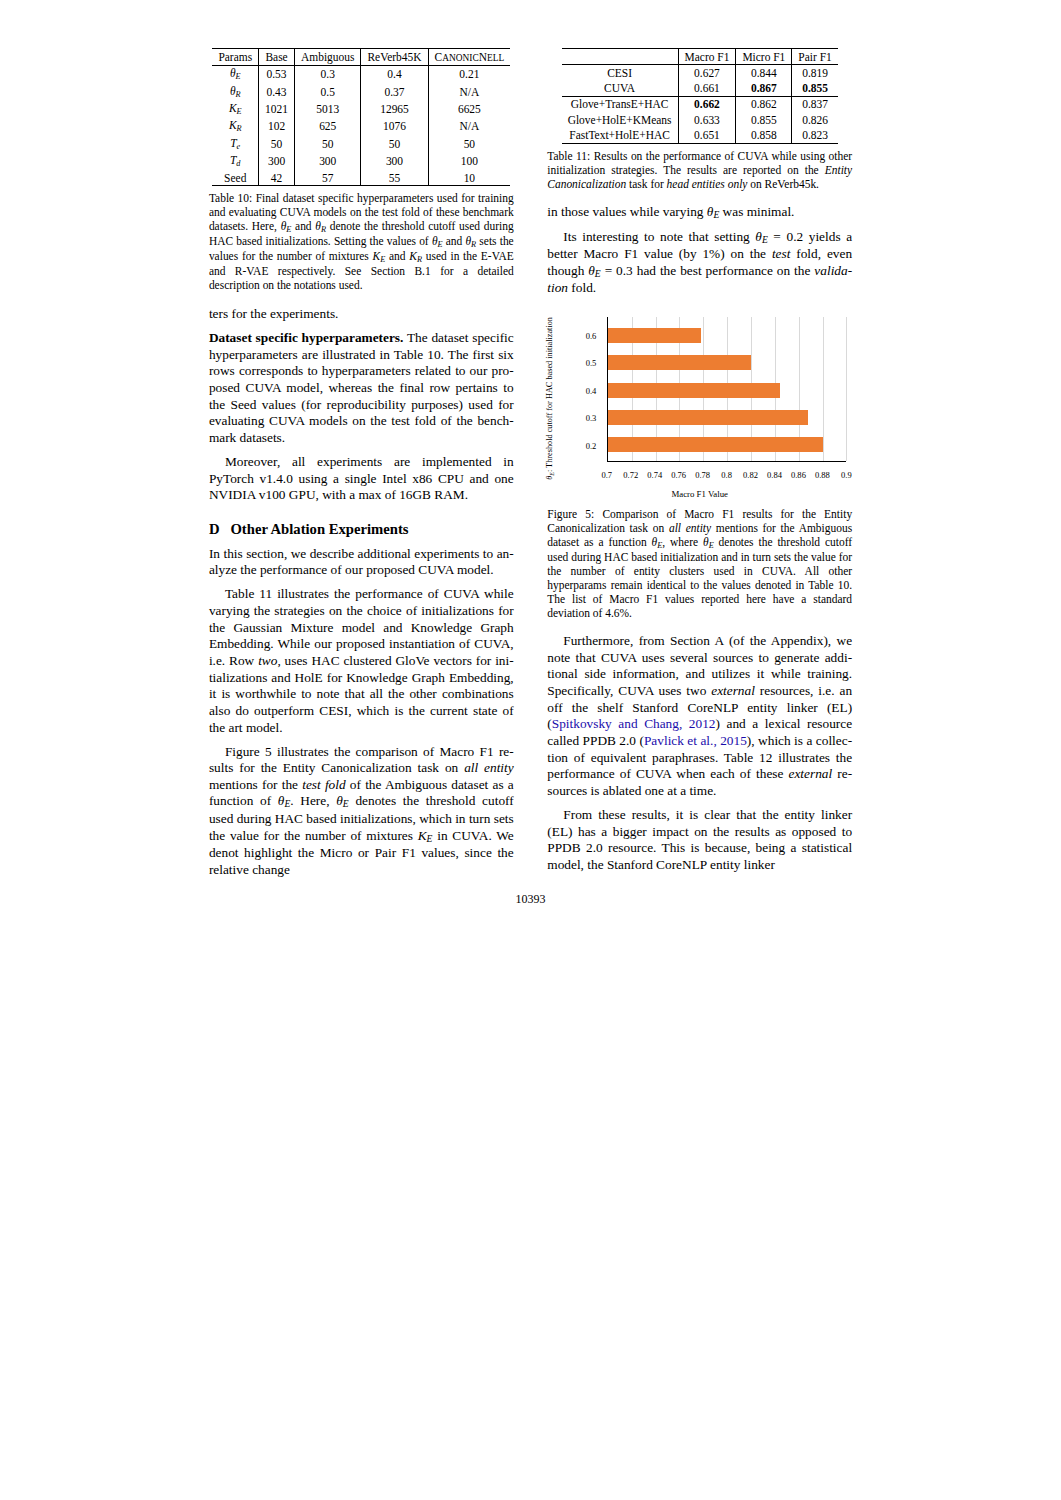| Params | Base | Ambiguous | ReVerb45K | C ANONIC N ELL |
| --- | --- | --- | --- | --- |
| θ E | 0.53 | 0.3 | 0.4 | 0.21 |
| θ R | 0.43 | 0.5 | 0.37 | N/A |
| K E | 1021 | 5013 | 12965 | 6625 |
| K R | 102 | 625 | 1076 | N/A |
| T e | 50 | 50 | 50 | 50 |
| T d | 300 | 300 | 300 | 100 |
| Seed | 42 | 57 | 55 | 10 |
Table 10: Final dataset specific hyperparameters used for training and evaluating CUVA models on the test fold of these benchmark datasets. Here, θE and θR denote the threshold cutoff used during HAC based initializations. Setting the values of θE and θR sets the values for the number of mixtures KE and KR used in the E-VAE and R-VAE respectively. See Section B.1 for a detailed description on the notations used.
ters for the experiments.
Dataset specific hyperparameters. The dataset specific hyperparameters are illustrated in Table 10. The first six rows corresponds to hyperparameters related to our proposed CUVA model, whereas the final row pertains to the Seed values (for reproducibility purposes) used for evaluating CUVA models on the test fold of the benchmark datasets.
Moreover, all experiments are implemented in PyTorch v1.4.0 using a single Intel x86 CPU and one NVIDIA v100 GPU, with a max of 16GB RAM.
D Other Ablation Experiments
In this section, we describe additional experiments to analyze the performance of our proposed CUVA model.
Table 11 illustrates the performance of CUVA while varying the strategies on the choice of initializations for the Gaussian Mixture model and Knowledge Graph Embedding. While our proposed instantiation of CUVA, i.e. Row two, uses HAC clustered GloVe vectors for initializations and HolE for Knowledge Graph Embedding, it is worthwhile to note that all the other combinations also do outperform CESI, which is the current state of the art model.
Figure 5 illustrates the comparison of Macro F1 results for the Entity Canonicalization task on all entity mentions for the test fold of the Ambiguous dataset as a function of θE. Here, θE denotes the threshold cutoff used during HAC based initializations, which in turn sets the value for the number of mixtures KE in CUVA. We denot highlight the Micro or Pair F1 values, since the relative change
| | Macro F1 | Micro F1 | Pair F1 |
| --- | --- | --- | --- |
| CESI | 0.627 | 0.844 | 0.819 |
| CUVA | 0.661 | 0.867 | 0.855 |
| Glove+TransE+HAC | 0.662 | 0.862 | 0.837 |
| Glove+HolE+KMeans | 0.633 | 0.855 | 0.826 |
| FastText+HolE+HAC | 0.651 | 0.858 | 0.823 |
Table 11: Results on the performance of CUVA while using other initialization strategies. The results are reported on the Entity Canonicalization task for head entities only on ReVerb45k.
in those values while varying θE was minimal.
Its interesting to note that setting θE = 0.2 yields a better Macro F1 value (by 1%) on the test fold, even though θE = 0.3 had the best performance on the validation fold.
θE: Threshold cutoff for HAC based initialization
0.6
0.5
0.4
0.3
0.2
0.7
0.72
0.74
0.76
0.78
0.8
0.82
0.84
0.86
0.88
0.9
Macro F1 Value
Figure 5: Comparison of Macro F1 results for the Entity Canonicalization task on all entity mentions for the Ambiguous dataset as a function θE, where θE denotes the threshold cutoff used during HAC based initialization and in turn sets the value for the number of entity clusters used in CUVA. All other hyperparams remain identical to the values denoted in Table 10. The list of Macro F1 values reported here have a standard deviation of 4.6%.
Furthermore, from Section A (of the Appendix), we note that CUVA uses several sources to generate additional side information, and utilizes it while training. Specifically, CUVA uses two external resources, i.e. an off the shelf Stanford CoreNLP entity linker (EL) (Spitkovsky and Chang, 2012) and a lexical resource called PPDB 2.0 (Pavlick et al., 2015), which is a collection of equivalent paraphrases. Table 12 illustrates the performance of CUVA when each of these external resources is ablated one at a time.
From these results, it is clear that the entity linker (EL) has a bigger impact on the results as opposed to PPDB 2.0 resource. This is because, being a statistical model, the Stanford CoreNLP entity linker
10393